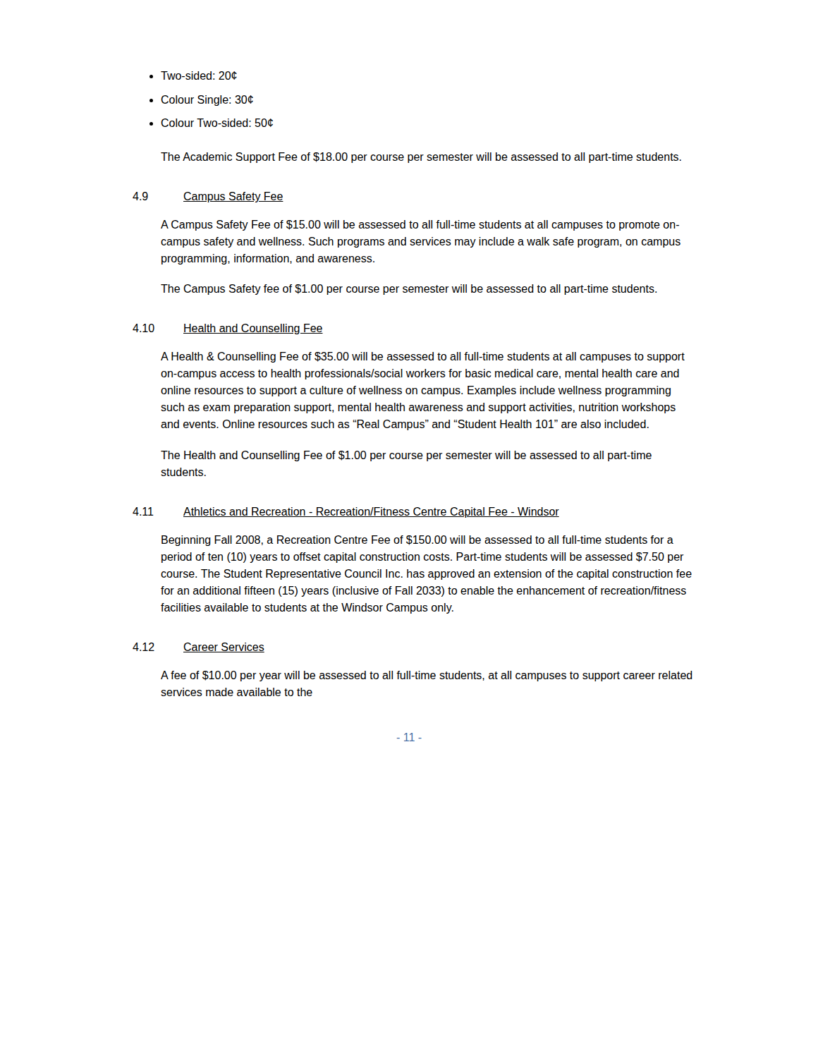Two-sided: 20¢
Colour Single: 30¢
Colour Two-sided: 50¢
The Academic Support Fee of $18.00 per course per semester will be assessed to all part-time students.
4.9 Campus Safety Fee
A Campus Safety Fee of $15.00 will be assessed to all full-time students at all campuses to promote on-campus safety and wellness. Such programs and services may include a walk safe program, on campus programming, information, and awareness.
The Campus Safety fee of $1.00 per course per semester will be assessed to all part-time students.
4.10 Health and Counselling Fee
A Health & Counselling Fee of $35.00 will be assessed to all full-time students at all campuses to support on-campus access to health professionals/social workers for basic medical care, mental health care and online resources to support a culture of wellness on campus. Examples include wellness programming such as exam preparation support, mental health awareness and support activities, nutrition workshops and events. Online resources such as “Real Campus” and “Student Health 101” are also included.
The Health and Counselling Fee of $1.00 per course per semester will be assessed to all part-time students.
4.11 Athletics and Recreation - Recreation/Fitness Centre Capital Fee - Windsor
Beginning Fall 2008, a Recreation Centre Fee of $150.00 will be assessed to all full-time students for a period of ten (10) years to offset capital construction costs. Part-time students will be assessed $7.50 per course. The Student Representative Council Inc. has approved an extension of the capital construction fee for an additional fifteen (15) years (inclusive of Fall 2033) to enable the enhancement of recreation/fitness facilities available to students at the Windsor Campus only.
4.12 Career Services
A fee of $10.00 per year will be assessed to all full-time students, at all campuses to support career related services made available to the
- 11 -